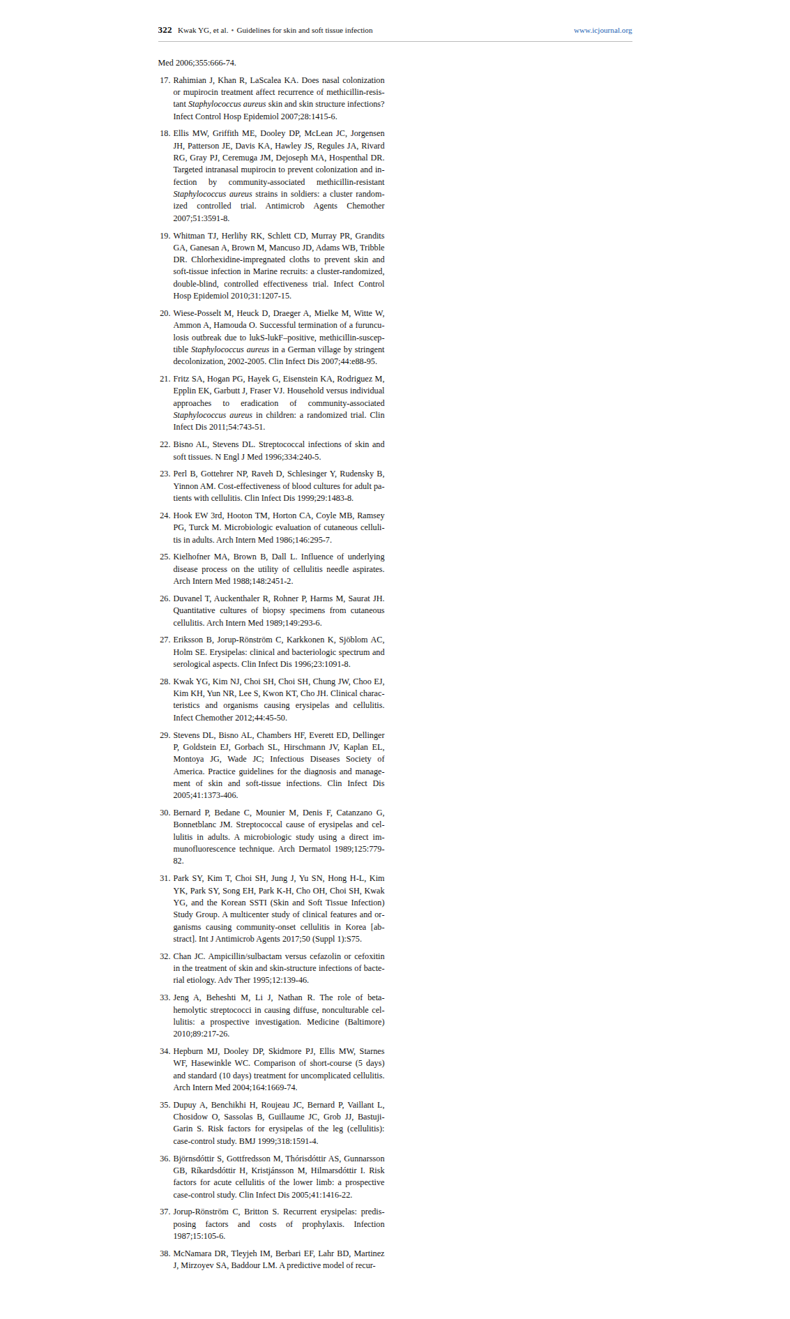322 Kwak YG, et al.•Guidelines for skin and soft tissue infection
www.icjournal.org
Med 2006;355:666-74.
17 Rahimian J, Khan R, LaScalea KA. Does nasal colonization or mupirocin treatment affect recurrence of methicillin-resistant Staphylococcus aureus skin and skin structure infections? Infect Control Hosp Epidemiol 2007;28:1415-6.
18 Ellis MW, Griffith ME, Dooley DP, McLean JC, Jorgensen JH, Patterson JE, Davis KA, Hawley JS, Regules JA, Rivard RG, Gray PJ, Ceremuga JM, Dejoseph MA, Hospenthal DR. Targeted intranasal mupirocin to prevent colonization and infection by community-associated methicillin-resistant Staphylococcus aureus strains in soldiers: a cluster randomized controlled trial. Antimicrob Agents Chemother 2007;51:3591-8.
19 Whitman TJ, Herlihy RK, Schlett CD, Murray PR, Grandits GA, Ganesan A, Brown M, Mancuso JD, Adams WB, Tribble DR. Chlorhexidine-impregnated cloths to prevent skin and soft-tissue infection in Marine recruits: a cluster-randomized, double-blind, controlled effectiveness trial. Infect Control Hosp Epidemiol 2010;31:1207-15.
20 Wiese-Posselt M, Heuck D, Draeger A, Mielke M, Witte W, Ammon A, Hamouda O. Successful termination of a furunculosis outbreak due to lukS-lukF–positive, methicillin-susceptible Staphylococcus aureus in a German village by stringent decolonization, 2002-2005. Clin Infect Dis 2007;44:e88-95.
21 Fritz SA, Hogan PG, Hayek G, Eisenstein KA, Rodriguez M, Epplin EK, Garbutt J, Fraser VJ. Household versus individual approaches to eradication of community-associated Staphylococcus aureus in children: a randomized trial. Clin Infect Dis 2011;54:743-51.
22 Bisno AL, Stevens DL. Streptococcal infections of skin and soft tissues. N Engl J Med 1996;334:240-5.
23 Perl B, Gottehrer NP, Raveh D, Schlesinger Y, Rudensky B, Yinnon AM. Cost-effectiveness of blood cultures for adult patients with cellulitis. Clin Infect Dis 1999;29:1483-8.
24 Hook EW 3rd, Hooton TM, Horton CA, Coyle MB, Ramsey PG, Turck M. Microbiologic evaluation of cutaneous cellulitis in adults. Arch Intern Med 1986;146:295-7.
25 Kielhofner MA, Brown B, Dall L. Influence of underlying disease process on the utility of cellulitis needle aspirates. Arch Intern Med 1988;148:2451-2.
26 Duvanel T, Auckenthaler R, Rohner P, Harms M, Saurat JH. Quantitative cultures of biopsy specimens from cutaneous cellulitis. Arch Intern Med 1989;149:293-6.
27 Eriksson B, Jorup-Rönström C, Karkkonen K, Sjöblom AC, Holm SE. Erysipelas: clinical and bacteriologic spectrum and serological aspects. Clin Infect Dis 1996;23:1091-8.
28 Kwak YG, Kim NJ, Choi SH, Choi SH, Chung JW, Choo EJ, Kim KH, Yun NR, Lee S, Kwon KT, Cho JH. Clinical characteristics and organisms causing erysipelas and cellulitis. Infect Chemother 2012;44:45-50.
29 Stevens DL, Bisno AL, Chambers HF, Everett ED, Dellinger P, Goldstein EJ, Gorbach SL, Hirschmann JV, Kaplan EL, Montoya JG, Wade JC; Infectious Diseases Society of America. Practice guidelines for the diagnosis and management of skin and soft-tissue infections. Clin Infect Dis 2005;41:1373-406.
30 Bernard P, Bedane C, Mounier M, Denis F, Catanzano G, Bonnetblanc JM. Streptococcal cause of erysipelas and cellulitis in adults. A microbiologic study using a direct immunofluorescence technique. Arch Dermatol 1989;125:779-82.
31 Park SY, Kim T, Choi SH, Jung J, Yu SN, Hong H-L, Kim YK, Park SY, Song EH, Park K-H, Cho OH, Choi SH, Kwak YG, and the Korean SSTI (Skin and Soft Tissue Infection) Study Group. A multicenter study of clinical features and organisms causing community-onset cellulitis in Korea [abstract]. Int J Antimicrob Agents 2017;50 (Suppl 1):S75.
32 Chan JC. Ampicillin/sulbactam versus cefazolin or cefoxitin in the treatment of skin and skin-structure infections of bacterial etiology. Adv Ther 1995;12:139-46.
33 Jeng A, Beheshti M, Li J, Nathan R. The role of beta-hemolytic streptococci in causing diffuse, nonculturable cellulitis: a prospective investigation. Medicine (Baltimore) 2010;89:217-26.
34 Hepburn MJ, Dooley DP, Skidmore PJ, Ellis MW, Starnes WF, Hasewinkle WC. Comparison of short-course (5 days) and standard (10 days) treatment for uncomplicated cellulitis. Arch Intern Med 2004;164:1669-74.
35 Dupuy A, Benchikhi H, Roujeau JC, Bernard P, Vaillant L, Chosidow O, Sassolas B, Guillaume JC, Grob JJ, Bastuji-Garin S. Risk factors for erysipelas of the leg (cellulitis): case-control study. BMJ 1999;318:1591-4.
36 Björnsdóttir S, Gottfredsson M, Thórisdóttir AS, Gunnarsson GB, Ríkardsdóttir H, Kristjánsson M, Hilmarsdóttir I. Risk factors for acute cellulitis of the lower limb: a prospective case-control study. Clin Infect Dis 2005;41:1416-22.
37 Jorup-Rönström C, Britton S. Recurrent erysipelas: predisposing factors and costs of prophylaxis. Infection 1987;15:105-6.
38 McNamara DR, Tleyjeh IM, Berbari EF, Lahr BD, Martinez J, Mirzoyev SA, Baddour LM. A predictive model of recur-